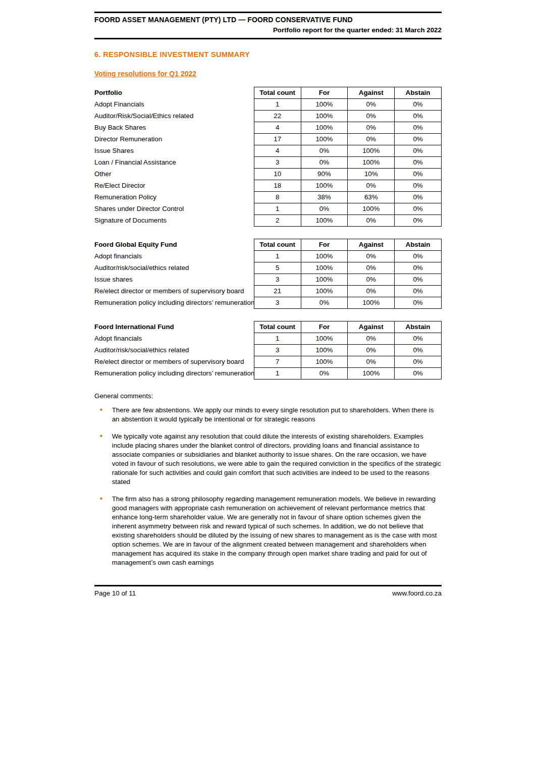FOORD ASSET MANAGEMENT (PTY) LTD — FOORD CONSERVATIVE FUND
Portfolio report for the quarter ended: 31 March 2022
6. RESPONSIBLE INVESTMENT SUMMARY
Voting resolutions for Q1 2022
| Portfolio | Total count | For | Against | Abstain |
| --- | --- | --- | --- | --- |
| Adopt Financials | 1 | 100% | 0% | 0% |
| Auditor/Risk/Social/Ethics related | 22 | 100% | 0% | 0% |
| Buy Back Shares | 4 | 100% | 0% | 0% |
| Director Remuneration | 17 | 100% | 0% | 0% |
| Issue Shares | 4 | 0% | 100% | 0% |
| Loan / Financial Assistance | 3 | 0% | 100% | 0% |
| Other | 10 | 90% | 10% | 0% |
| Re/Elect Director | 18 | 100% | 0% | 0% |
| Remuneration Policy | 8 | 38% | 63% | 0% |
| Shares under Director Control | 1 | 0% | 100% | 0% |
| Signature of Documents | 2 | 100% | 0% | 0% |
| Foord Global Equity Fund | Total count | For | Against | Abstain |
| --- | --- | --- | --- | --- |
| Adopt financials | 1 | 100% | 0% | 0% |
| Auditor/risk/social/ethics related | 5 | 100% | 0% | 0% |
| Issue shares | 3 | 100% | 0% | 0% |
| Re/elect director or members of supervisory board | 21 | 100% | 0% | 0% |
| Remuneration policy including directors’ remuneration | 3 | 0% | 100% | 0% |
| Foord International Fund | Total count | For | Against | Abstain |
| --- | --- | --- | --- | --- |
| Adopt financials | 1 | 100% | 0% | 0% |
| Auditor/risk/social/ethics related | 3 | 100% | 0% | 0% |
| Re/elect director or members of supervisory board | 7 | 100% | 0% | 0% |
| Remuneration policy including directors’ remuneration | 1 | 0% | 100% | 0% |
General comments:
There are few abstentions. We apply our minds to every single resolution put to shareholders. When there is an abstention it would typically be intentional or for strategic reasons
We typically vote against any resolution that could dilute the interests of existing shareholders. Examples include placing shares under the blanket control of directors, providing loans and financial assistance to associate companies or subsidiaries and blanket authority to issue shares. On the rare occasion, we have voted in favour of such resolutions, we were able to gain the required conviction in the specifics of the strategic rationale for such activities and could gain comfort that such activities are indeed to be used to the reasons stated
The firm also has a strong philosophy regarding management remuneration models. We believe in rewarding good managers with appropriate cash remuneration on achievement of relevant performance metrics that enhance long-term shareholder value. We are generally not in favour of share option schemes given the inherent asymmetry between risk and reward typical of such schemes. In addition, we do not believe that existing shareholders should be diluted by the issuing of new shares to management as is the case with most option schemes. We are in favour of the alignment created between management and shareholders when management has acquired its stake in the company through open market share trading and paid for out of management’s own cash earnings
Page 10 of 11
www.foord.co.za